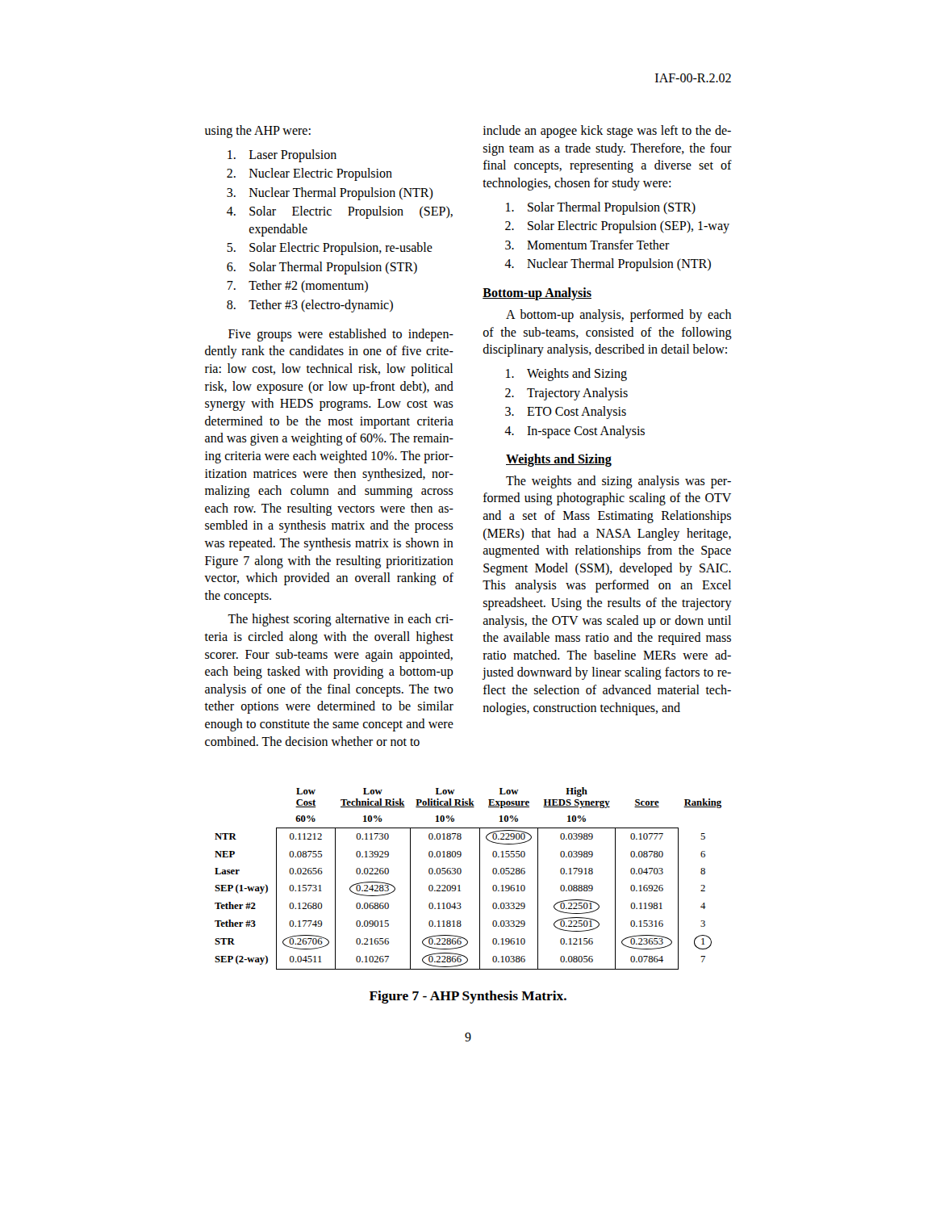IAF-00-R.2.02
using the AHP were:
Laser Propulsion
Nuclear Electric Propulsion
Nuclear Thermal Propulsion (NTR)
Solar Electric Propulsion (SEP), expendable
Solar Electric Propulsion, re-usable
Solar Thermal Propulsion (STR)
Tether #2 (momentum)
Tether #3 (electro-dynamic)
Five groups were established to independently rank the candidates in one of five criteria: low cost, low technical risk, low political risk, low exposure (or low up-front debt), and synergy with HEDS programs. Low cost was determined to be the most important criteria and was given a weighting of 60%. The remaining criteria were each weighted 10%. The prioritization matrices were then synthesized, normalizing each column and summing across each row. The resulting vectors were then assembled in a synthesis matrix and the process was repeated. The synthesis matrix is shown in Figure 7 along with the resulting prioritization vector, which provided an overall ranking of the concepts.
The highest scoring alternative in each criteria is circled along with the overall highest scorer. Four sub-teams were again appointed, each being tasked with providing a bottom-up analysis of one of the final concepts. The two tether options were determined to be similar enough to constitute the same concept and were combined. The decision whether or not to
include an apogee kick stage was left to the design team as a trade study. Therefore, the four final concepts, representing a diverse set of technologies, chosen for study were:
Solar Thermal Propulsion (STR)
Solar Electric Propulsion (SEP), 1-way
Momentum Transfer Tether
Nuclear Thermal Propulsion (NTR)
Bottom-up Analysis
A bottom-up analysis, performed by each of the sub-teams, consisted of the following disciplinary analysis, described in detail below:
Weights and Sizing
Trajectory Analysis
ETO Cost Analysis
In-space Cost Analysis
Weights and Sizing
The weights and sizing analysis was performed using photographic scaling of the OTV and a set of Mass Estimating Relationships (MERs) that had a NASA Langley heritage, augmented with relationships from the Space Segment Model (SSM), developed by SAIC. This analysis was performed on an Excel spreadsheet. Using the results of the trajectory analysis, the OTV was scaled up or down until the available mass ratio and the required mass ratio matched. The baseline MERs were adjusted downward by linear scaling factors to reflect the selection of advanced material technologies, construction techniques, and
| | Low Cost | Low Technical Risk | Low Political Risk | Low Exposure | High HEDS Synergy | Score | Ranking |
| --- | --- | --- | --- | --- | --- | --- | --- |
| | 60% | 10% | 10% | 10% | 10% | | |
| NTR | 0.11212 | 0.11730 | 0.01878 | 0.22900 | 0.03989 | 0.10777 | 5 |
| NEP | 0.08755 | 0.13929 | 0.01809 | 0.15550 | 0.03989 | 0.08780 | 6 |
| Laser | 0.02656 | 0.02260 | 0.05630 | 0.05286 | 0.17918 | 0.04703 | 8 |
| SEP (1-way) | 0.15731 | 0.24283 | 0.22091 | 0.19610 | 0.08889 | 0.16926 | 2 |
| Tether #2 | 0.12680 | 0.06860 | 0.11043 | 0.03329 | 0.22501 | 0.11981 | 4 |
| Tether #3 | 0.17749 | 0.09015 | 0.11818 | 0.03329 | 0.22501 | 0.15316 | 3 |
| STR | 0.26706 | 0.21656 | 0.22866 | 0.19610 | 0.12156 | 0.23653 | 1 |
| SEP (2-way) | 0.04511 | 0.10267 | 0.22866 | 0.10386 | 0.08056 | 0.07864 | 7 |
Figure 7 - AHP Synthesis Matrix.
9